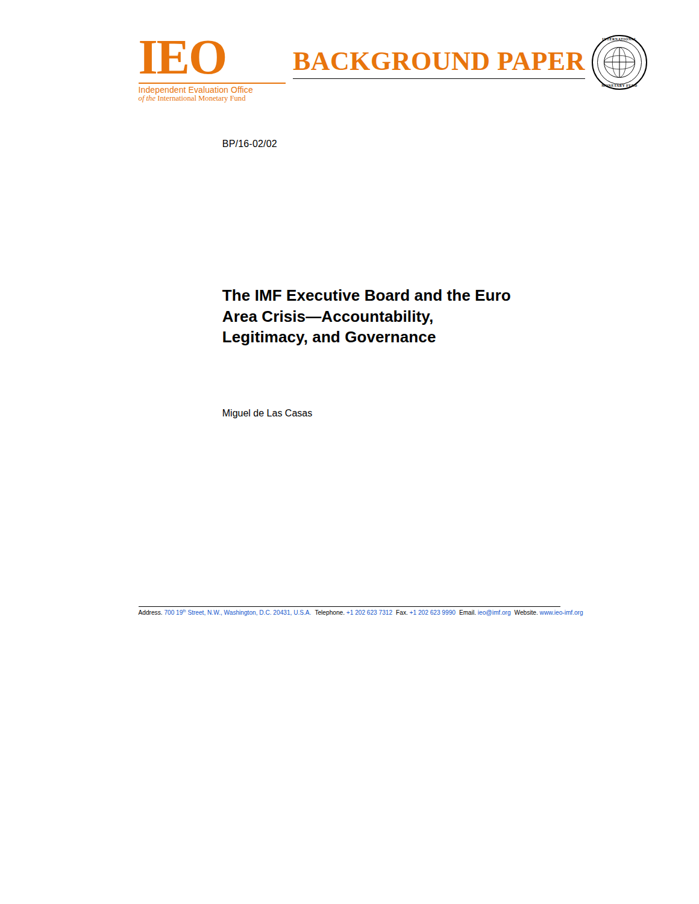IEO
Independent Evaluation Office of the International Monetary Fund
BACKGROUND PAPER
INTERNATIONAL
MONETARY FUND
BP/16-02/02
The IMF Executive Board and the Euro Area Crisis—Accountability, Legitimacy, and Governance
Miguel de Las Casas
Address. 700 19th Street, N.W., Washington, D.C. 20431, U.S.A. Telephone. +1 202 623 7312 Fax. +1 202 623 9990 Email. ieo@imf.org Website. www.ieo-imf.org